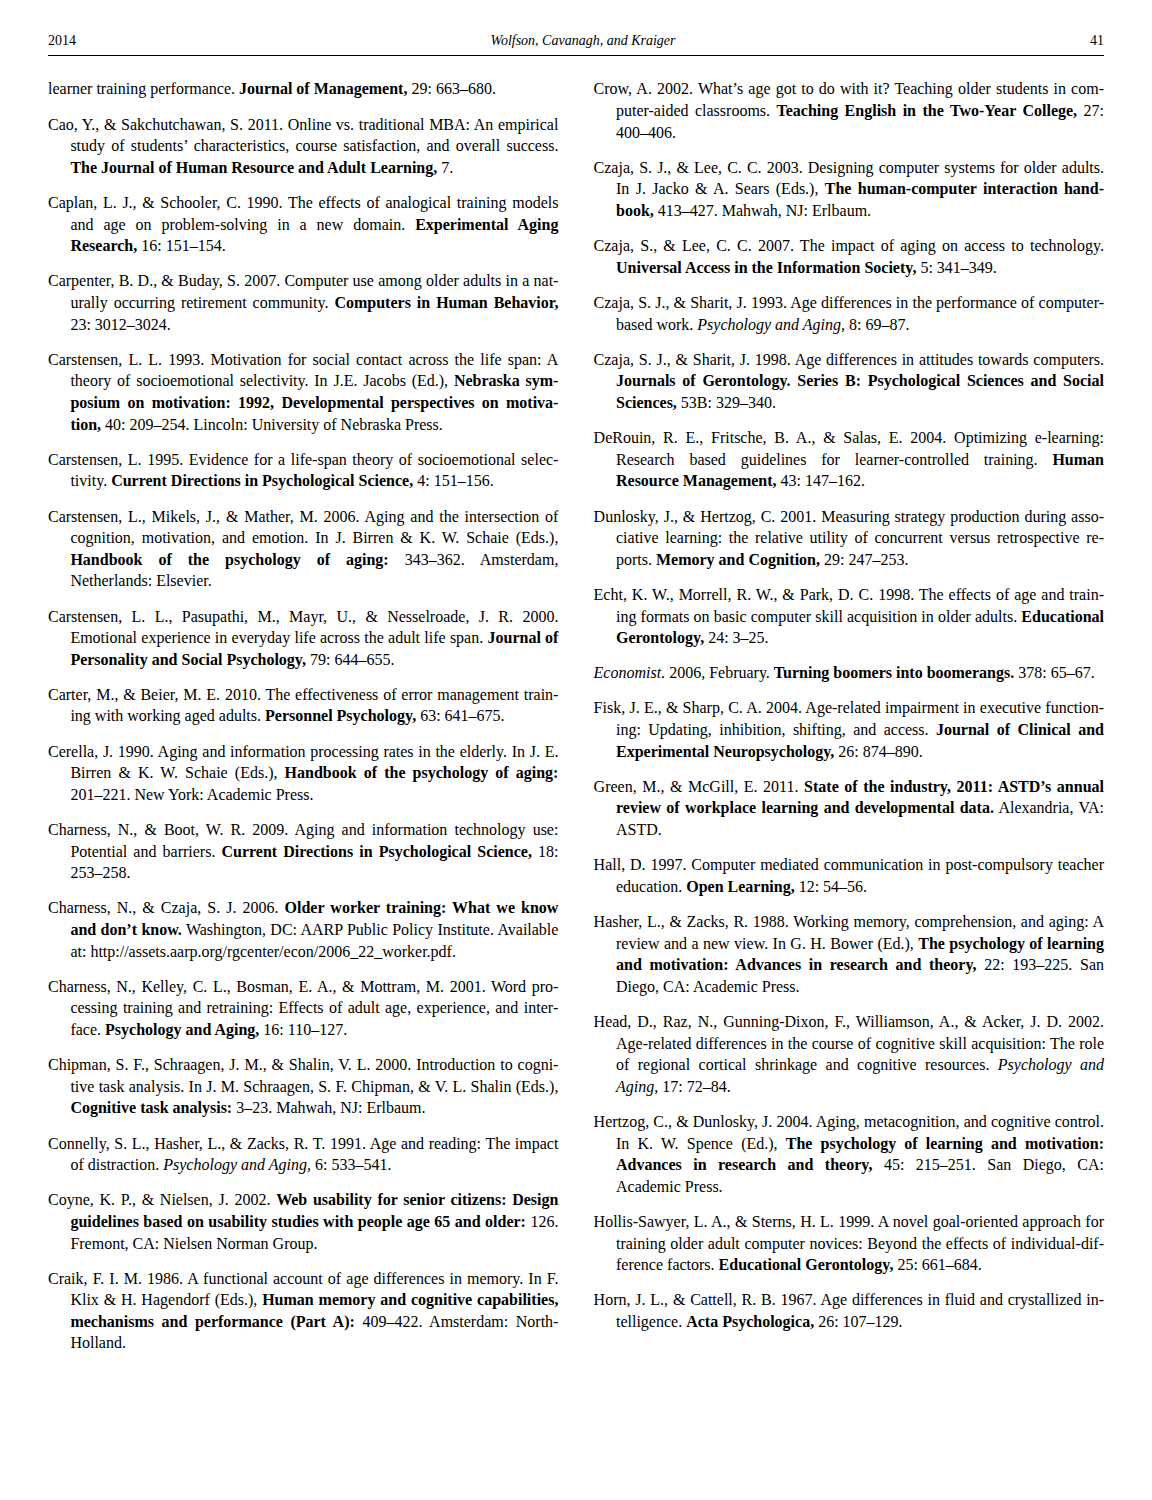2014 Wolfson, Cavanagh, and Kraiger 41
learner training performance. Journal of Management, 29: 663–680.
Cao, Y., & Sakchutchawan, S. 2011. Online vs. traditional MBA: An empirical study of students’ characteristics, course satisfaction, and overall success. The Journal of Human Resource and Adult Learning, 7.
Caplan, L. J., & Schooler, C. 1990. The effects of analogical training models and age on problem-solving in a new domain. Experimental Aging Research, 16: 151–154.
Carpenter, B. D., & Buday, S. 2007. Computer use among older adults in a naturally occurring retirement community. Computers in Human Behavior, 23: 3012–3024.
Carstensen, L. L. 1993. Motivation for social contact across the life span: A theory of socioemotional selectivity. In J.E. Jacobs (Ed.), Nebraska symposium on motivation: 1992, Developmental perspectives on motivation, 40: 209–254. Lincoln: University of Nebraska Press.
Carstensen, L. 1995. Evidence for a life-span theory of socioemotional selectivity. Current Directions in Psychological Science, 4: 151–156.
Carstensen, L., Mikels, J., & Mather, M. 2006. Aging and the intersection of cognition, motivation, and emotion. In J. Birren & K. W. Schaie (Eds.), Handbook of the psychology of aging: 343–362. Amsterdam, Netherlands: Elsevier.
Carstensen, L. L., Pasupathi, M., Mayr, U., & Nesselroade, J. R. 2000. Emotional experience in everyday life across the adult life span. Journal of Personality and Social Psychology, 79: 644–655.
Carter, M., & Beier, M. E. 2010. The effectiveness of error management training with working aged adults. Personnel Psychology, 63: 641–675.
Cerella, J. 1990. Aging and information processing rates in the elderly. In J. E. Birren & K. W. Schaie (Eds.), Handbook of the psychology of aging: 201–221. New York: Academic Press.
Charness, N., & Boot, W. R. 2009. Aging and information technology use: Potential and barriers. Current Directions in Psychological Science, 18: 253–258.
Charness, N., & Czaja, S. J. 2006. Older worker training: What we know and don’t know. Washington, DC: AARP Public Policy Institute. Available at: http://assets.aarp.org/rgcenter/econ/2006_22_worker.pdf.
Charness, N., Kelley, C. L., Bosman, E. A., & Mottram, M. 2001. Word processing training and retraining: Effects of adult age, experience, and interface. Psychology and Aging, 16: 110–127.
Chipman, S. F., Schraagen, J. M., & Shalin, V. L. 2000. Introduction to cognitive task analysis. In J. M. Schraagen, S. F. Chipman, & V. L. Shalin (Eds.), Cognitive task analysis: 3–23. Mahwah, NJ: Erlbaum.
Connelly, S. L., Hasher, L., & Zacks, R. T. 1991. Age and reading: The impact of distraction. Psychology and Aging, 6: 533–541.
Coyne, K. P., & Nielsen, J. 2002. Web usability for senior citizens: Design guidelines based on usability studies with people age 65 and older: 126. Fremont, CA: Nielsen Norman Group.
Craik, F. I. M. 1986. A functional account of age differences in memory. In F. Klix & H. Hagendorf (Eds.), Human memory and cognitive capabilities, mechanisms and performance (Part A): 409–422. Amsterdam: North-Holland.
Crow, A. 2002. What’s age got to do with it? Teaching older students in computer-aided classrooms. Teaching English in the Two-Year College, 27: 400–406.
Czaja, S. J., & Lee, C. C. 2003. Designing computer systems for older adults. In J. Jacko & A. Sears (Eds.), The human-computer interaction handbook, 413–427. Mahwah, NJ: Erlbaum.
Czaja, S., & Lee, C. C. 2007. The impact of aging on access to technology. Universal Access in the Information Society, 5: 341–349.
Czaja, S. J., & Sharit, J. 1993. Age differences in the performance of computer-based work. Psychology and Aging, 8: 69–87.
Czaja, S. J., & Sharit, J. 1998. Age differences in attitudes towards computers. Journals of Gerontology. Series B: Psychological Sciences and Social Sciences, 53B: 329–340.
DeRouin, R. E., Fritsche, B. A., & Salas, E. 2004. Optimizing e-learning: Research based guidelines for learner-controlled training. Human Resource Management, 43: 147–162.
Dunlosky, J., & Hertzog, C. 2001. Measuring strategy production during associative learning: the relative utility of concurrent versus retrospective reports. Memory and Cognition, 29: 247–253.
Echt, K. W., Morrell, R. W., & Park, D. C. 1998. The effects of age and training formats on basic computer skill acquisition in older adults. Educational Gerontology, 24: 3–25.
Economist. 2006, February. Turning boomers into boomerangs. 378: 65–67.
Fisk, J. E., & Sharp, C. A. 2004. Age-related impairment in executive functioning: Updating, inhibition, shifting, and access. Journal of Clinical and Experimental Neuropsychology, 26: 874–890.
Green, M., & McGill, E. 2011. State of the industry, 2011: ASTD’s annual review of workplace learning and developmental data. Alexandria, VA: ASTD.
Hall, D. 1997. Computer mediated communication in post-compulsory teacher education. Open Learning, 12: 54–56.
Hasher, L., & Zacks, R. 1988. Working memory, comprehension, and aging: A review and a new view. In G. H. Bower (Ed.), The psychology of learning and motivation: Advances in research and theory, 22: 193–225. San Diego, CA: Academic Press.
Head, D., Raz, N., Gunning-Dixon, F., Williamson, A., & Acker, J. D. 2002. Age-related differences in the course of cognitive skill acquisition: The role of regional cortical shrinkage and cognitive resources. Psychology and Aging, 17: 72–84.
Hertzog, C., & Dunlosky, J. 2004. Aging, metacognition, and cognitive control. In K. W. Spence (Ed.), The psychology of learning and motivation: Advances in research and theory, 45: 215–251. San Diego, CA: Academic Press.
Hollis-Sawyer, L. A., & Sterns, H. L. 1999. A novel goal-oriented approach for training older adult computer novices: Beyond the effects of individual-difference factors. Educational Gerontology, 25: 661–684.
Horn, J. L., & Cattell, R. B. 1967. Age differences in fluid and crystallized intelligence. Acta Psychologica, 26: 107–129.